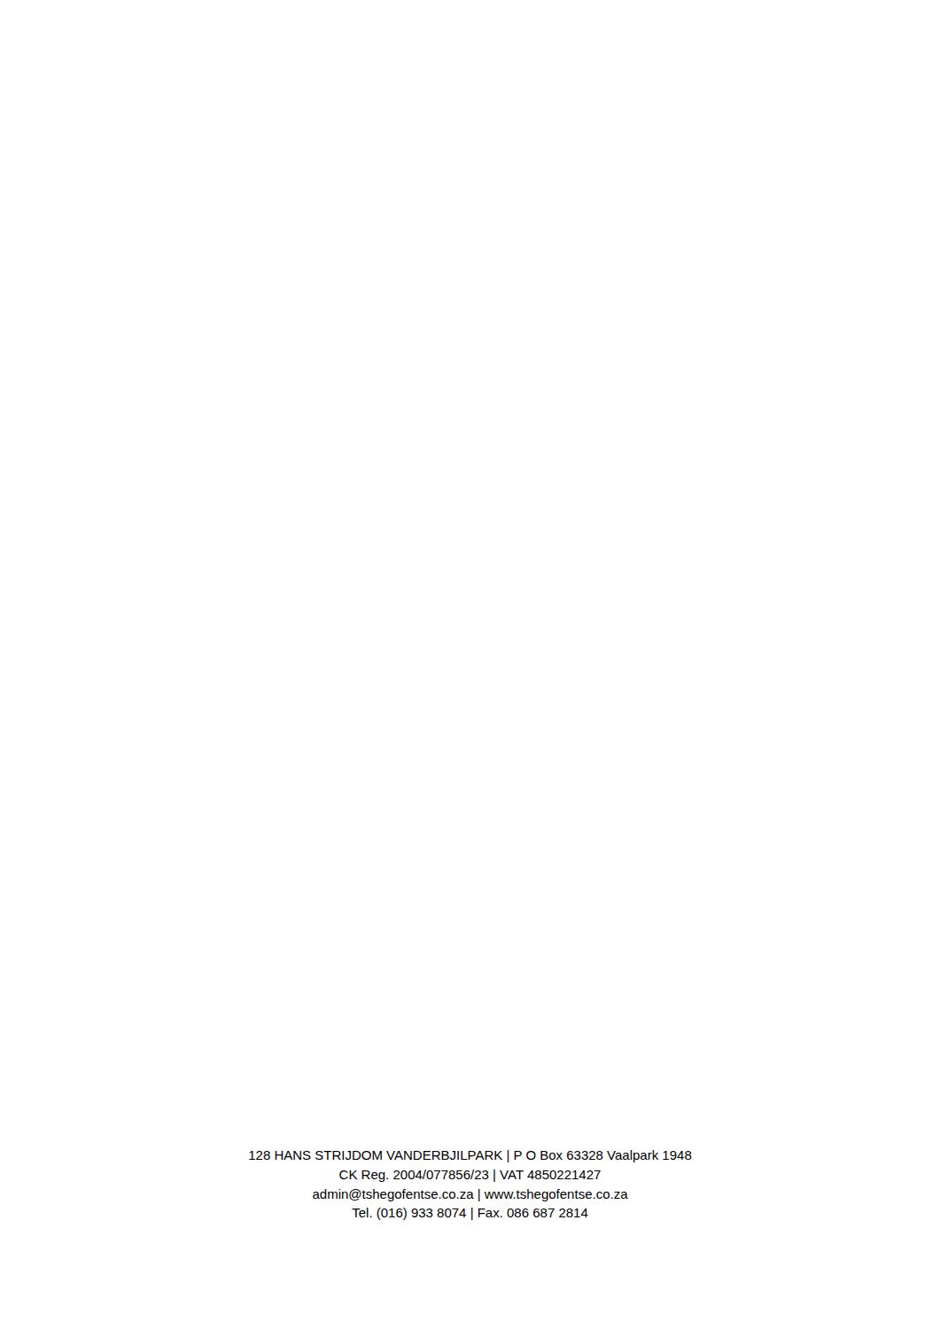128 HANS STRIJDOM VANDERBJILPARK | P O Box 63328 Vaalpark 1948
CK Reg. 2004/077856/23 | VAT 4850221427
admin@tshegofentse.co.za | www.tshegofentse.co.za
Tel. (016) 933 8074 | Fax. 086 687 2814